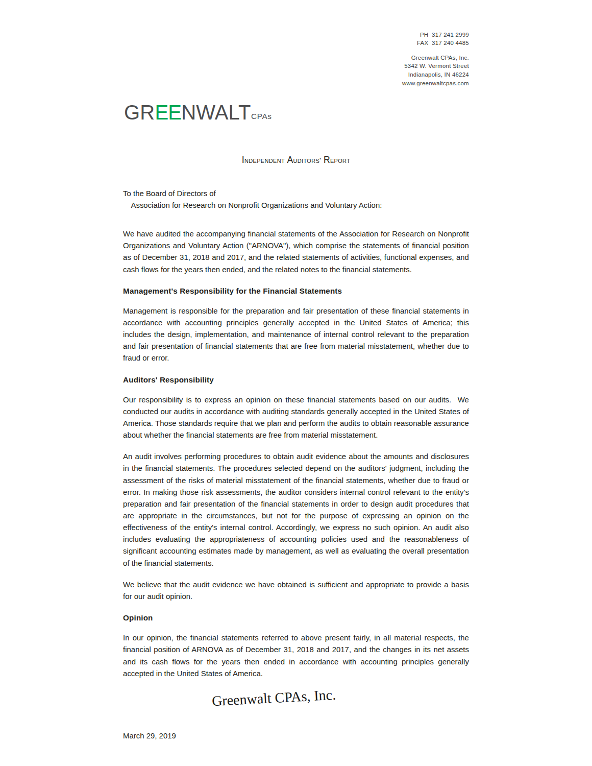PH 317 241 2999
FAX 317 240 4485
Greenwalt CPAs, Inc.
5342 W. Vermont Street
Indianapolis, IN 46224
www.greenwaltcpas.com
GREENWALTCPAs
Independent Auditors' Report
To the Board of Directors of
Association for Research on Nonprofit Organizations and Voluntary Action:
We have audited the accompanying financial statements of the Association for Research on Nonprofit Organizations and Voluntary Action ("ARNOVA"), which comprise the statements of financial position as of December 31, 2018 and 2017, and the related statements of activities, functional expenses, and cash flows for the years then ended, and the related notes to the financial statements.
Management's Responsibility for the Financial Statements
Management is responsible for the preparation and fair presentation of these financial statements in accordance with accounting principles generally accepted in the United States of America; this includes the design, implementation, and maintenance of internal control relevant to the preparation and fair presentation of financial statements that are free from material misstatement, whether due to fraud or error.
Auditors' Responsibility
Our responsibility is to express an opinion on these financial statements based on our audits. We conducted our audits in accordance with auditing standards generally accepted in the United States of America. Those standards require that we plan and perform the audits to obtain reasonable assurance about whether the financial statements are free from material misstatement.
An audit involves performing procedures to obtain audit evidence about the amounts and disclosures in the financial statements. The procedures selected depend on the auditors' judgment, including the assessment of the risks of material misstatement of the financial statements, whether due to fraud or error. In making those risk assessments, the auditor considers internal control relevant to the entity's preparation and fair presentation of the financial statements in order to design audit procedures that are appropriate in the circumstances, but not for the purpose of expressing an opinion on the effectiveness of the entity's internal control. Accordingly, we express no such opinion. An audit also includes evaluating the appropriateness of accounting policies used and the reasonableness of significant accounting estimates made by management, as well as evaluating the overall presentation of the financial statements.
We believe that the audit evidence we have obtained is sufficient and appropriate to provide a basis for our audit opinion.
Opinion
In our opinion, the financial statements referred to above present fairly, in all material respects, the financial position of ARNOVA as of December 31, 2018 and 2017, and the changes in its net assets and its cash flows for the years then ended in accordance with accounting principles generally accepted in the United States of America.
Greenwalt CPAs, Inc.
March 29, 2019